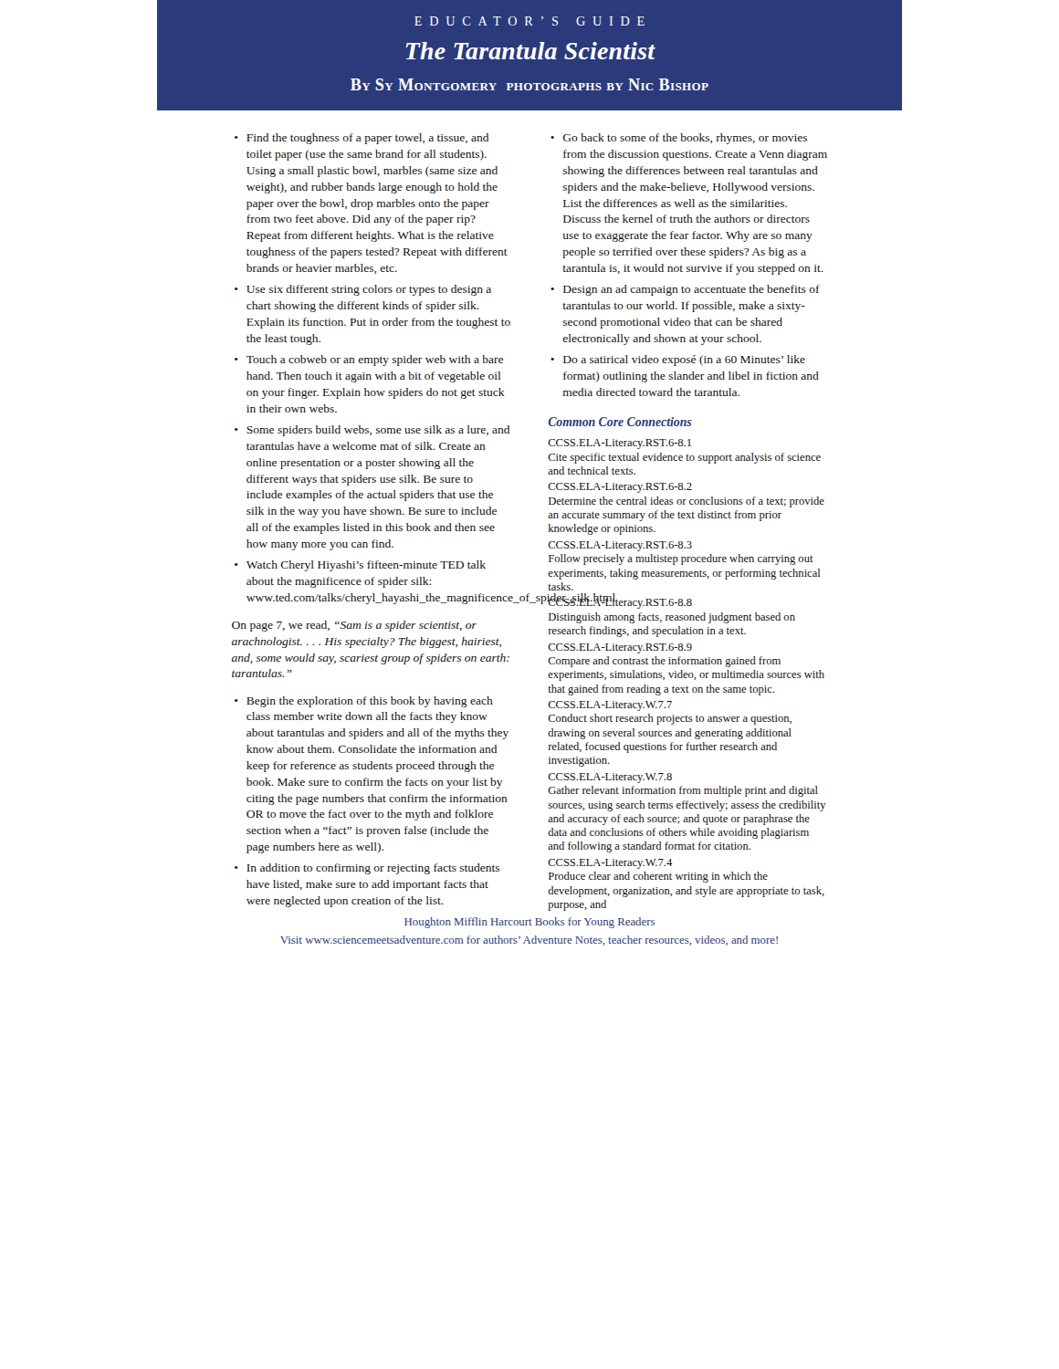Educator’s Guide
The Tarantula Scientist
By Sy Montgomery photographs by Nic Bishop
Find the toughness of a paper towel, a tissue, and toilet paper (use the same brand for all students). Using a small plastic bowl, marbles (same size and weight), and rubber bands large enough to hold the paper over the bowl, drop marbles onto the paper from two feet above. Did any of the paper rip? Repeat from different heights. What is the relative toughness of the papers tested? Repeat with different brands or heavier marbles, etc.
Use six different string colors or types to design a chart showing the different kinds of spider silk. Explain its function. Put in order from the toughest to the least tough.
Touch a cobweb or an empty spider web with a bare hand. Then touch it again with a bit of vegetable oil on your finger. Explain how spiders do not get stuck in their own webs.
Some spiders build webs, some use silk as a lure, and tarantulas have a welcome mat of silk. Create an online presentation or a poster showing all the different ways that spiders use silk. Be sure to include examples of the actual spiders that use the silk in the way you have shown. Be sure to include all of the examples listed in this book and then see how many more you can find.
Watch Cheryl Hiyashi’s fifteen-minute TED talk about the magnificence of spider silk: www.ted.com/talks/cheryl_hayashi_the_magnificence_of_spider_silk.html
On page 7, we read, “Sam is a spider scientist, or arachnologist. . . . His specialty? The biggest, hairiest, and, some would say, scariest group of spiders on earth: tarantulas.”
Begin the exploration of this book by having each class member write down all the facts they know about tarantulas and spiders and all of the myths they know about them. Consolidate the information and keep for reference as students proceed through the book. Make sure to confirm the facts on your list by citing the page numbers that confirm the information OR to move the fact over to the myth and folklore section when a “fact” is proven false (include the page numbers here as well).
In addition to confirming or rejecting facts students have listed, make sure to add important facts that were neglected upon creation of the list.
Go back to some of the books, rhymes, or movies from the discussion questions. Create a Venn diagram showing the differences between real tarantulas and spiders and the make-believe, Hollywood versions. List the differences as well as the similarities. Discuss the kernel of truth the authors or directors use to exaggerate the fear factor. Why are so many people so terrified over these spiders? As big as a tarantula is, it would not survive if you stepped on it.
Design an ad campaign to accentuate the benefits of tarantulas to our world. If possible, make a sixty-second promotional video that can be shared electronically and shown at your school.
Do a satirical video exposé (in a 60 Minutes’ like format) outlining the slander and libel in fiction and media directed toward the tarantula.
Common Core Connections
CCSS.ELA-Literacy.RST.6-8.1 Cite specific textual evidence to support analysis of science and technical texts. CCSS.ELA-Literacy.RST.6-8.2 Determine the central ideas or conclusions of a text; provide an accurate summary of the text distinct from prior knowledge or opinions. CCSS.ELA-Literacy.RST.6-8.3 Follow precisely a multistep procedure when carrying out experiments, taking measurements, or performing technical tasks. CCSS.ELA-Literacy.RST.6-8.8 Distinguish among facts, reasoned judgment based on research findings, and speculation in a text. CCSS.ELA-Literacy.RST.6-8.9 Compare and contrast the information gained from experiments, simulations, video, or multimedia sources with that gained from reading a text on the same topic. CCSS.ELA-Literacy.W.7.7 Conduct short research projects to answer a question, drawing on several sources and generating additional related, focused questions for further research and investigation. CCSS.ELA-Literacy.W.7.8 Gather relevant information from multiple print and digital sources, using search terms effectively; assess the credibility and accuracy of each source; and quote or paraphrase the data and conclusions of others while avoiding plagiarism and following a standard format for citation. CCSS.ELA-Literacy.W.7.4 Produce clear and coherent writing in which the development, organization, and style are appropriate to task, purpose, and
Houghton Mifflin Harcourt Books for Young Readers
Visit www.sciencemeetsadventure.com for authors’ Adventure Notes, teacher resources, videos, and more!